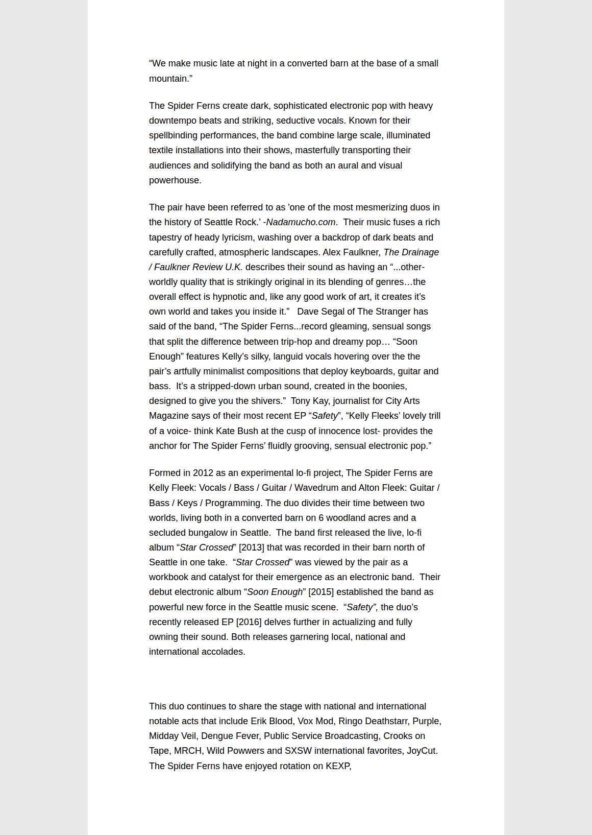“We make music late at night in a converted barn at the base of a small mountain.”
The Spider Ferns create dark, sophisticated electronic pop with heavy downtempo beats and striking, seductive vocals. Known for their spellbinding performances, the band combine large scale, illuminated textile installations into their shows, masterfully transporting their audiences and solidifying the band as both an aural and visual powerhouse.
The pair have been referred to as 'one of the most mesmerizing duos in the history of Seattle Rock.’ -Nadamucho.com. Their music fuses a rich tapestry of heady lyricism, washing over a backdrop of dark beats and carefully crafted, atmospheric landscapes. Alex Faulkner, The Drainage / Faulkner Review U.K. describes their sound as having an “...other-worldly quality that is strikingly original in its blending of genres…the overall effect is hypnotic and, like any good work of art, it creates it’s own world and takes you inside it.” Dave Segal of The Stranger has said of the band, “The Spider Ferns...record gleaming, sensual songs that split the difference between trip-hop and dreamy pop… “Soon Enough” features Kelly’s silky, languid vocals hovering over the the pair’s artfully minimalist compositions that deploy keyboards, guitar and bass. It’s a stripped-down urban sound, created in the boonies, designed to give you the shivers.” Tony Kay, journalist for City Arts Magazine says of their most recent EP “Safety”, “Kelly Fleeks’ lovely trill of a voice- think Kate Bush at the cusp of innocence lost- provides the anchor for The Spider Ferns’ fluidly grooving, sensual electronic pop.”
Formed in 2012 as an experimental lo-fi project, The Spider Ferns are Kelly Fleek: Vocals / Bass / Guitar / Wavedrum and Alton Fleek: Guitar / Bass / Keys / Programming. The duo divides their time between two worlds, living both in a converted barn on 6 woodland acres and a secluded bungalow in Seattle. The band first released the live, lo-fi album “Star Crossed” [2013] that was recorded in their barn north of Seattle in one take. “Star Crossed” was viewed by the pair as a workbook and catalyst for their emergence as an electronic band. Their debut electronic album “Soon Enough” [2015] established the band as powerful new force in the Seattle music scene. “Safety”, the duo’s recently released EP [2016] delves further in actualizing and fully owning their sound. Both releases garnering local, national and international accolades.
This duo continues to share the stage with national and international notable acts that include Erik Blood, Vox Mod, Ringo Deathstarr, Purple, Midday Veil, Dengue Fever, Public Service Broadcasting, Crooks on Tape, MRCH, Wild Powwers and SXSW international favorites, JoyCut. The Spider Ferns have enjoyed rotation on KEXP,